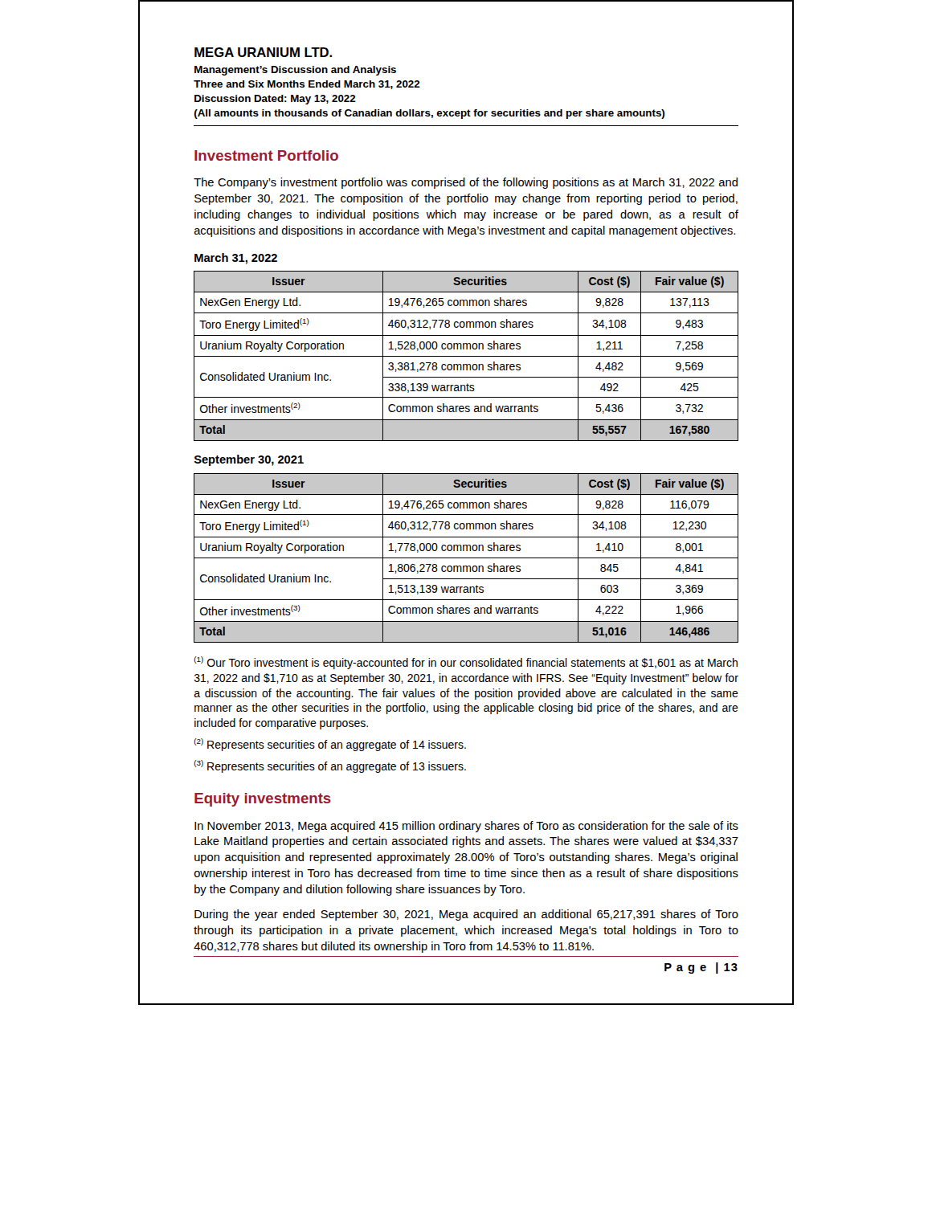MEGA URANIUM LTD.
Management’s Discussion and Analysis
Three and Six Months Ended March 31, 2022
Discussion Dated: May 13, 2022
(All amounts in thousands of Canadian dollars, except for securities and per share amounts)
Investment Portfolio
The Company’s investment portfolio was comprised of the following positions as at March 31, 2022 and September 30, 2021. The composition of the portfolio may change from reporting period to period, including changes to individual positions which may increase or be pared down, as a result of acquisitions and dispositions in accordance with Mega’s investment and capital management objectives.
March 31, 2022
| Issuer | Securities | Cost ($) | Fair value ($) |
| --- | --- | --- | --- |
| NexGen Energy Ltd. | 19,476,265 common shares | 9,828 | 137,113 |
| Toro Energy Limited (1) | 460,312,778 common shares | 34,108 | 9,483 |
| Uranium Royalty Corporation | 1,528,000 common shares | 1,211 | 7,258 |
| Consolidated Uranium Inc. | 3,381,278 common shares | 4,482 | 9,569 |
| 338,139 warrants | 492 | 425 |
| Other investments (2) | Common shares and warrants | 5,436 | 3,732 |
| Total | | 55,557 | 167,580 |
September 30, 2021
| Issuer | Securities | Cost ($) | Fair value ($) |
| --- | --- | --- | --- |
| NexGen Energy Ltd. | 19,476,265 common shares | 9,828 | 116,079 |
| Toro Energy Limited (1) | 460,312,778 common shares | 34,108 | 12,230 |
| Uranium Royalty Corporation | 1,778,000 common shares | 1,410 | 8,001 |
| Consolidated Uranium Inc. | 1,806,278 common shares | 845 | 4,841 |
| 1,513,139 warrants | 603 | 3,369 |
| Other investments (3) | Common shares and warrants | 4,222 | 1,966 |
| Total | | 51,016 | 146,486 |
(1) Our Toro investment is equity-accounted for in our consolidated financial statements at $1,601 as at March 31, 2022 and $1,710 as at September 30, 2021, in accordance with IFRS. See “Equity Investment” below for a discussion of the accounting. The fair values of the position provided above are calculated in the same manner as the other securities in the portfolio, using the applicable closing bid price of the shares, and are included for comparative purposes.
(2) Represents securities of an aggregate of 14 issuers.
(3) Represents securities of an aggregate of 13 issuers.
Equity investments
In November 2013, Mega acquired 415 million ordinary shares of Toro as consideration for the sale of its Lake Maitland properties and certain associated rights and assets. The shares were valued at $34,337 upon acquisition and represented approximately 28.00% of Toro’s outstanding shares. Mega’s original ownership interest in Toro has decreased from time to time since then as a result of share dispositions by the Company and dilution following share issuances by Toro.
During the year ended September 30, 2021, Mega acquired an additional 65,217,391 shares of Toro through its participation in a private placement, which increased Mega's total holdings in Toro to 460,312,778 shares but diluted its ownership in Toro from 14.53% to 11.81%.
P a g e | 13